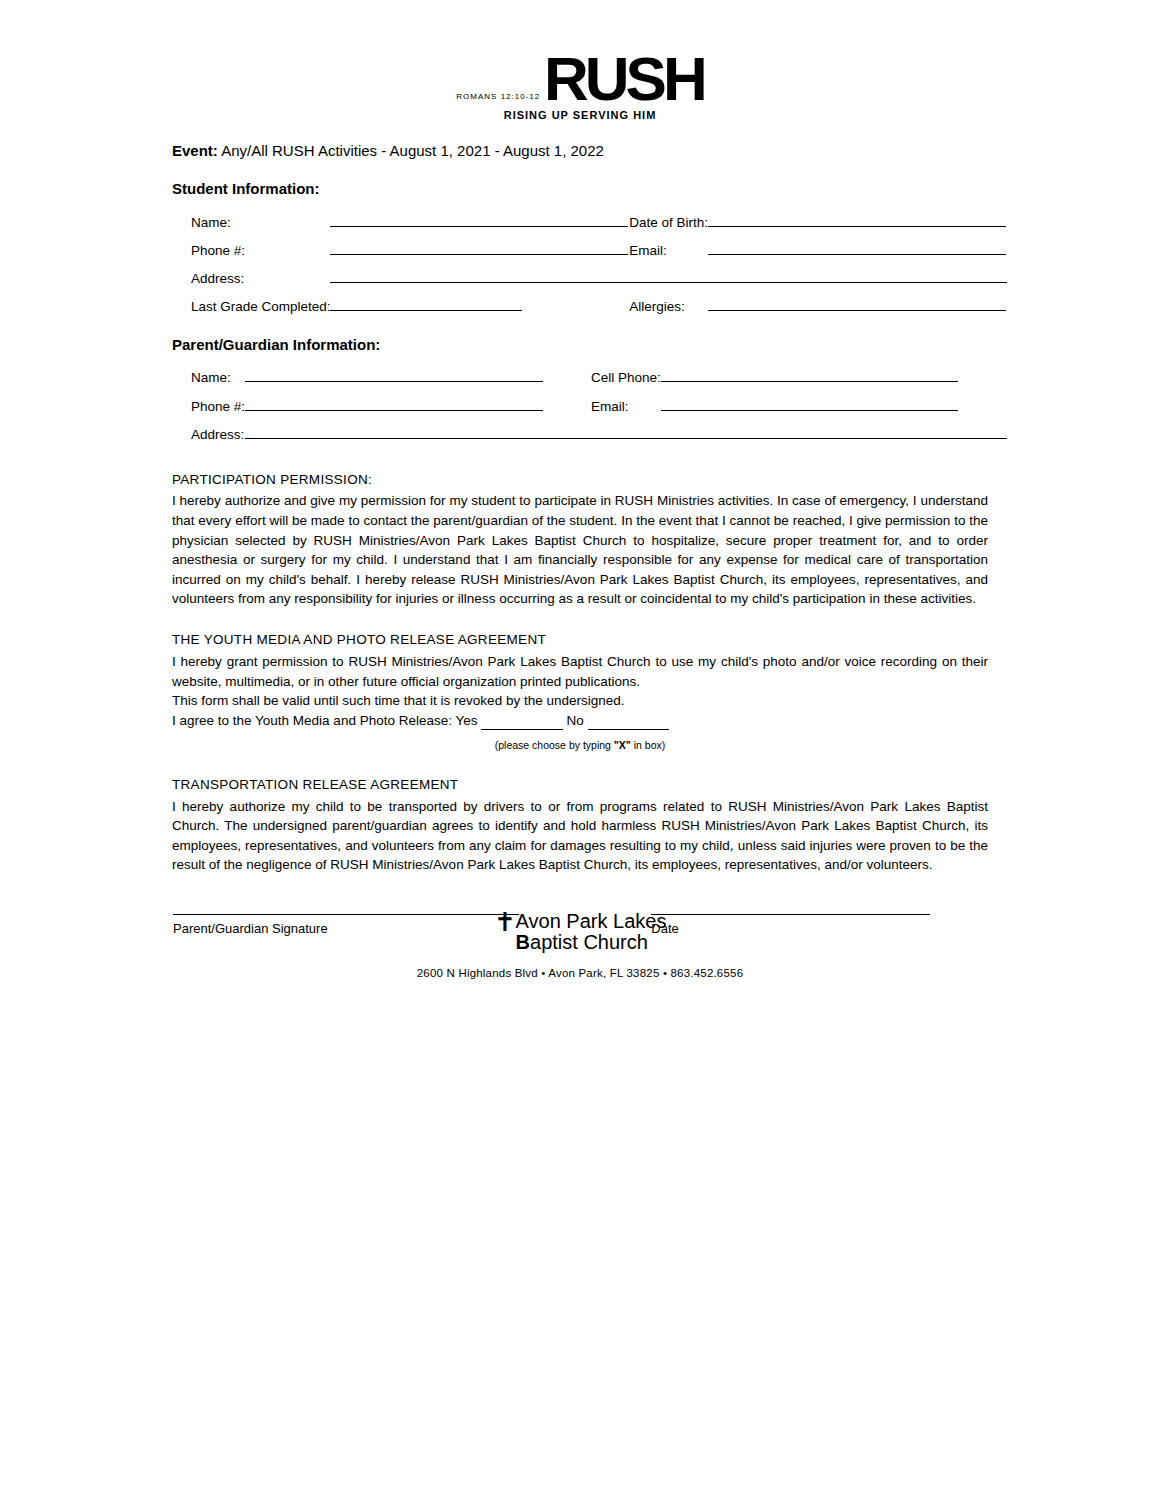ROMANS 12:10-12 RUSH
RISING UP SERVING HIM
Event: Any/All RUSH Activities - August 1, 2021 - August 1, 2022
Student Information:
| Name: | | Date of Birth: | |
| Phone #: | | Email: | |
| Address: | |
| Last Grade Completed: | | Allergies: | |
Parent/Guardian Information:
| Name: | | Cell Phone: | |
| Phone #: | | Email: | |
| Address: | |
PARTICIPATION PERMISSION:
I hereby authorize and give my permission for my student to participate in RUSH Ministries activities. In case of emergency, I understand that every effort will be made to contact the parent/guardian of the student. In the event that I cannot be reached, I give permission to the physician selected by RUSH Ministries/Avon Park Lakes Baptist Church to hospitalize, secure proper treatment for, and to order anesthesia or surgery for my child. I understand that I am financially responsible for any expense for medical care of transportation incurred on my child's behalf. I hereby release RUSH Ministries/Avon Park Lakes Baptist Church, its employees, representatives, and volunteers from any responsibility for injuries or illness occurring as a result or coincidental to my child's participation in these activities.
THE YOUTH MEDIA AND PHOTO RELEASE AGREEMENT
I hereby grant permission to RUSH Ministries/Avon Park Lakes Baptist Church to use my child's photo and/or voice recording on their website, multimedia, or in other future official organization printed publications.
This form shall be valid until such time that it is revoked by the undersigned.
I agree to the Youth Media and Photo Release: Yes No
(please choose by typing "X" in box)
TRANSPORTATION RELEASE AGREEMENT
I hereby authorize my child to be transported by drivers to or from programs related to RUSH Ministries/Avon Park Lakes Baptist Church. The undersigned parent/guardian agrees to identify and hold harmless RUSH Ministries/Avon Park Lakes Baptist Church, its employees, representatives, and volunteers from any claim for damages resulting to my child, unless said injuries were proven to be the result of the negligence of RUSH Ministries/Avon Park Lakes Baptist Church, its employees, representatives, and/or volunteers.
| Parent/Guardian Signature | | Date |
✝Avon Park Lakes
Baptist Church
2600 N Highlands Blvd • Avon Park, FL 33825 • 863.452.6556